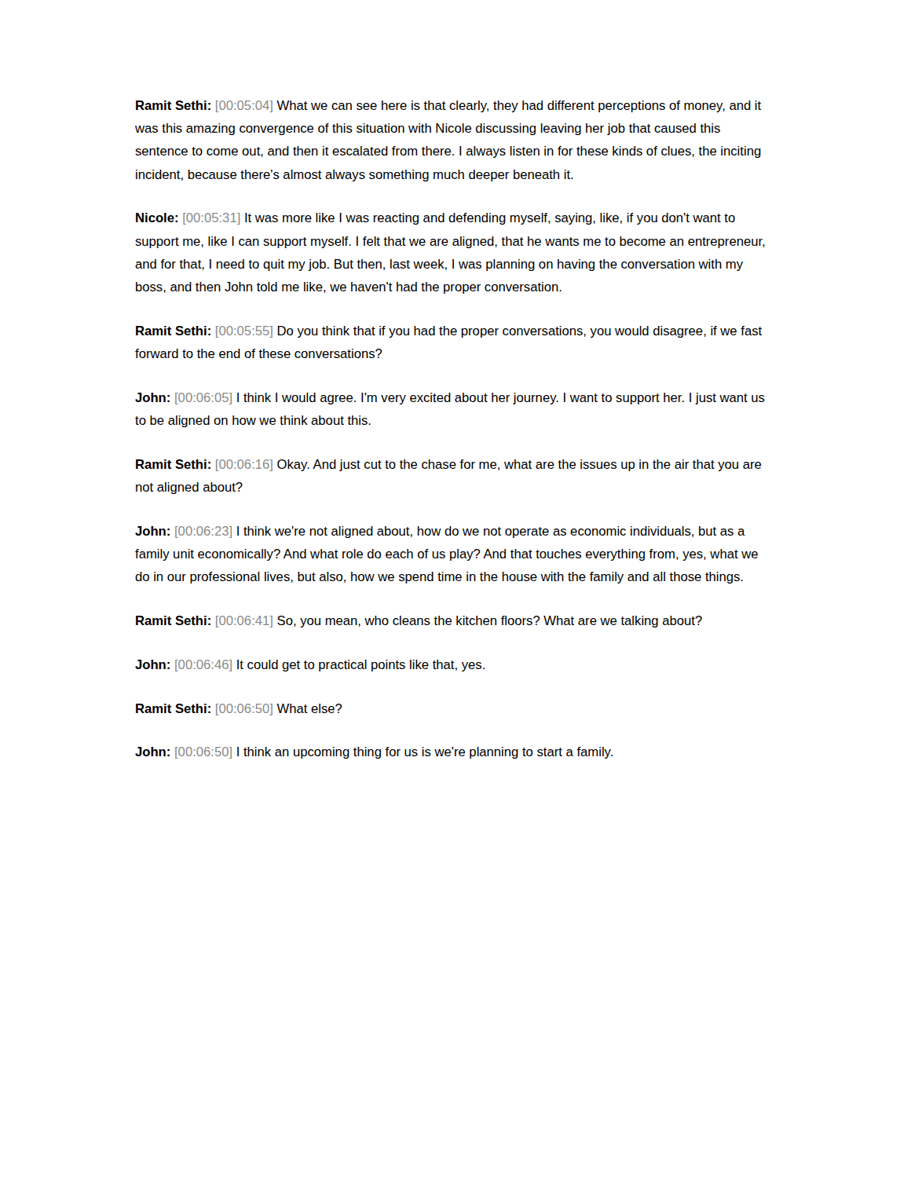Ramit Sethi: [00:05:04] What we can see here is that clearly, they had different perceptions of money, and it was this amazing convergence of this situation with Nicole discussing leaving her job that caused this sentence to come out, and then it escalated from there. I always listen in for these kinds of clues, the inciting incident, because there's almost always something much deeper beneath it.
Nicole: [00:05:31] It was more like I was reacting and defending myself, saying, like, if you don't want to support me, like I can support myself. I felt that we are aligned, that he wants me to become an entrepreneur, and for that, I need to quit my job. But then, last week, I was planning on having the conversation with my boss, and then John told me like, we haven't had the proper conversation.
Ramit Sethi: [00:05:55] Do you think that if you had the proper conversations, you would disagree, if we fast forward to the end of these conversations?
John: [00:06:05] I think I would agree. I'm very excited about her journey. I want to support her. I just want us to be aligned on how we think about this.
Ramit Sethi: [00:06:16] Okay. And just cut to the chase for me, what are the issues up in the air that you are not aligned about?
John: [00:06:23] I think we're not aligned about, how do we not operate as economic individuals, but as a family unit economically? And what role do each of us play? And that touches everything from, yes, what we do in our professional lives, but also, how we spend time in the house with the family and all those things.
Ramit Sethi: [00:06:41] So, you mean, who cleans the kitchen floors? What are we talking about?
John: [00:06:46] It could get to practical points like that, yes.
Ramit Sethi: [00:06:50] What else?
John: [00:06:50] I think an upcoming thing for us is we're planning to start a family.